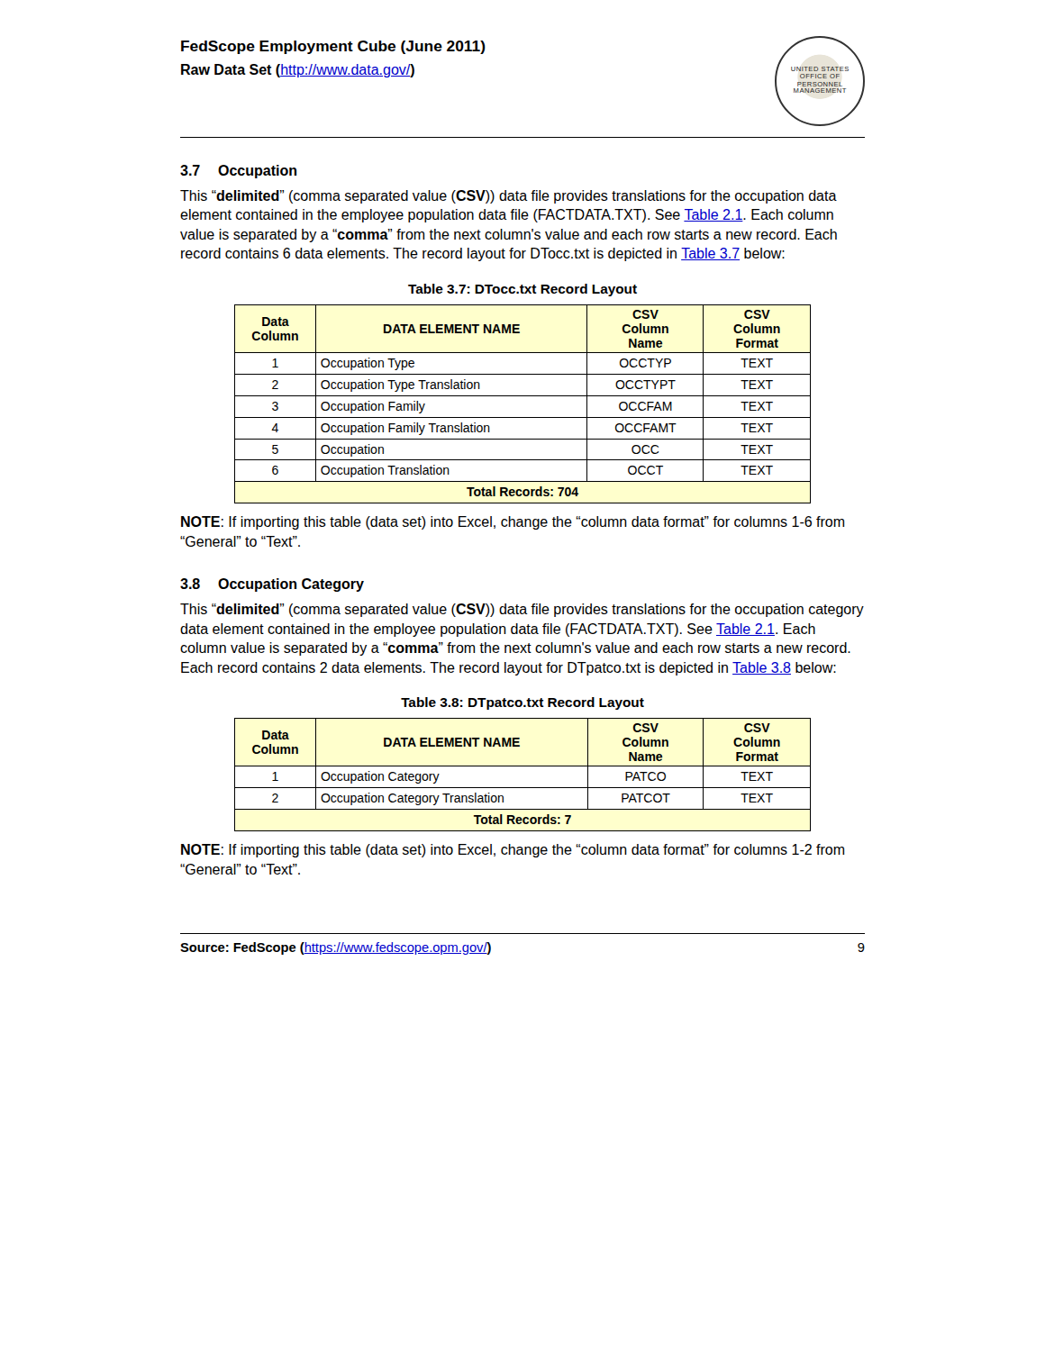UNITED STATES
OFFICE OF
PERSONNEL
MANAGEMENT
FedScope Employment Cube (June 2011)
Raw Data Set (http://www.data.gov/)
3.7 Occupation
This “delimited” (comma separated value (CSV)) data file provides translations for the occupation data element contained in the employee population data file (FACTDATA.TXT). See Table 2.1. Each column value is separated by a “comma” from the next column's value and each row starts a new record. Each record contains 6 data elements. The record layout for DTocc.txt is depicted in Table 3.7 below:
Table 3.7: DTocc.txt Record Layout
| Data Column | DATA ELEMENT NAME | CSV Column Name | CSV Column Format |
| --- | --- | --- | --- |
| 1 | Occupation Type | OCCTYP | TEXT |
| 2 | Occupation Type Translation | OCCTYPT | TEXT |
| 3 | Occupation Family | OCCFAM | TEXT |
| 4 | Occupation Family Translation | OCCFAMT | TEXT |
| 5 | Occupation | OCC | TEXT |
| 6 | Occupation Translation | OCCT | TEXT |
| Total Records: 704 |
NOTE: If importing this table (data set) into Excel, change the “column data format” for columns 1-6 from “General” to “Text”.
3.8 Occupation Category
This “delimited” (comma separated value (CSV)) data file provides translations for the occupation category data element contained in the employee population data file (FACTDATA.TXT). See Table 2.1. Each column value is separated by a “comma” from the next column's value and each row starts a new record. Each record contains 2 data elements. The record layout for DTpatco.txt is depicted in Table 3.8 below:
Table 3.8: DTpatco.txt Record Layout
| Data Column | DATA ELEMENT NAME | CSV Column Name | CSV Column Format |
| --- | --- | --- | --- |
| 1 | Occupation Category | PATCO | TEXT |
| 2 | Occupation Category Translation | PATCOT | TEXT |
| Total Records: 7 |
NOTE: If importing this table (data set) into Excel, change the “column data format” for columns 1-2 from “General” to “Text”.
Source: FedScope (https://www.fedscope.opm.gov/)
9